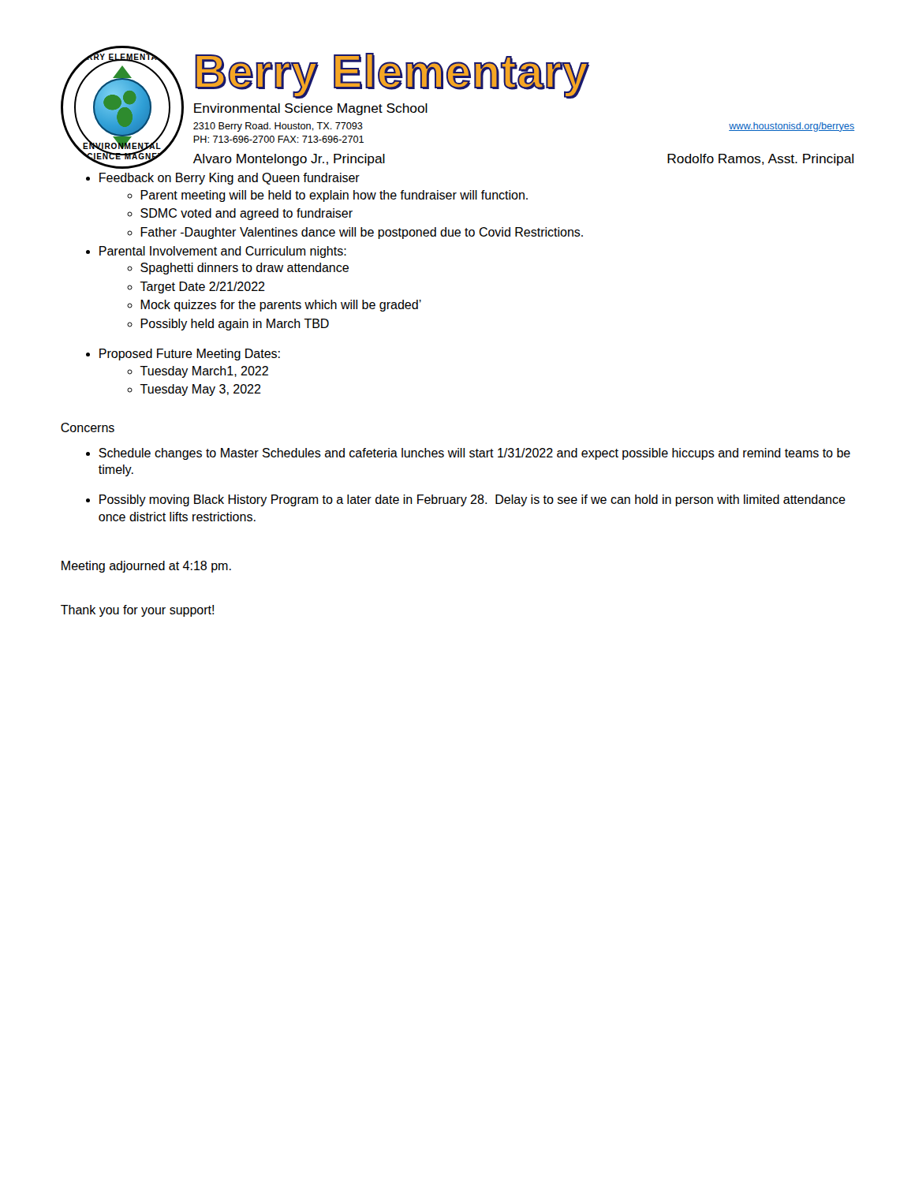BERRY ELEMENTARY
ENVIRONMENTAL SCIENCE MAGNET
Berry Elementary
Environmental Science Magnet School
2310 Berry Road. Houston, TX. 77093 www.houstonisd.org/berryes
PH: 713-696-2700 FAX: 713-696-2701
Alvaro Montelongo Jr., Principal Rodolfo Ramos, Asst. Principal
Feedback on Berry King and Queen fundraiser
Parent meeting will be held to explain how the fundraiser will function.
SDMC voted and agreed to fundraiser
Father -Daughter Valentines dance will be postponed due to Covid Restrictions.
Parental Involvement and Curriculum nights:
Spaghetti dinners to draw attendance
Target Date 2/21/2022
Mock quizzes for the parents which will be graded’
Possibly held again in March TBD
Proposed Future Meeting Dates:
Tuesday March1, 2022
Tuesday May 3, 2022
Concerns
Schedule changes to Master Schedules and cafeteria lunches will start 1/31/2022 and expect possible hiccups and remind teams to be timely.
Possibly moving Black History Program to a later date in February 28. Delay is to see if we can hold in person with limited attendance once district lifts restrictions.
Meeting adjourned at 4:18 pm.
Thank you for your support!